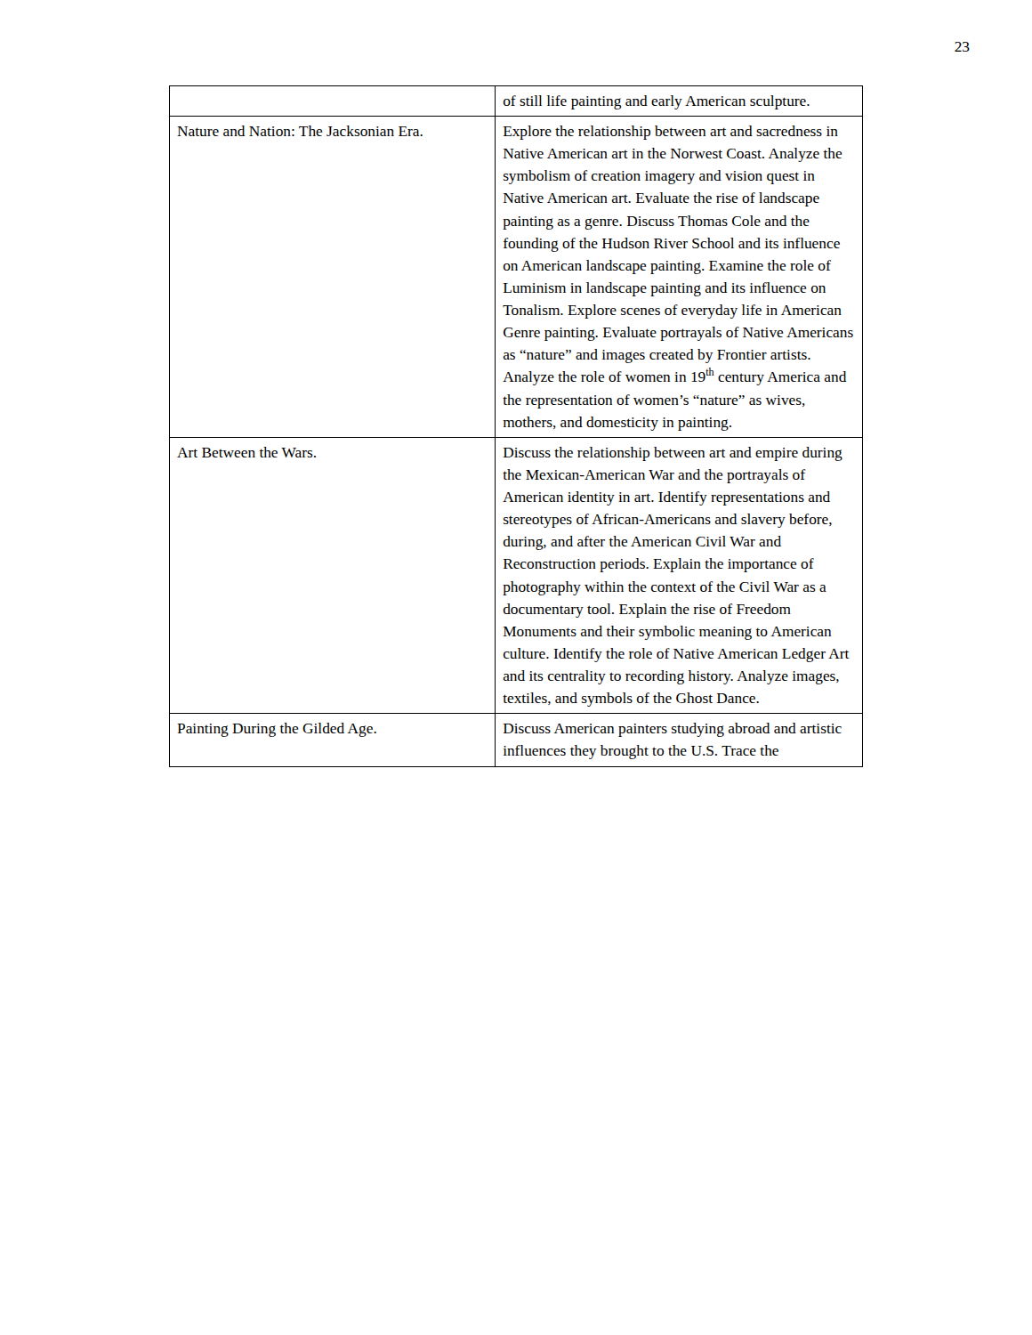23
| | of still life painting and early American sculpture. |
| Nature and Nation: The Jacksonian Era. | Explore the relationship between art and sacredness in Native American art in the Norwest Coast. Analyze the symbolism of creation imagery and vision quest in Native American art. Evaluate the rise of landscape painting as a genre. Discuss Thomas Cole and the founding of the Hudson River School and its influence on American landscape painting. Examine the role of Luminism in landscape painting and its influence on Tonalism. Explore scenes of everyday life in American Genre painting. Evaluate portrayals of Native Americans as “nature” and images created by Frontier artists. Analyze the role of women in 19 th century America and the representation of women’s “nature” as wives, mothers, and domesticity in painting. |
| Art Between the Wars. | Discuss the relationship between art and empire during the Mexican-American War and the portrayals of American identity in art. Identify representations and stereotypes of African-Americans and slavery before, during, and after the American Civil War and Reconstruction periods. Explain the importance of photography within the context of the Civil War as a documentary tool. Explain the rise of Freedom Monuments and their symbolic meaning to American culture. Identify the role of Native American Ledger Art and its centrality to recording history. Analyze images, textiles, and symbols of the Ghost Dance. |
| Painting During the Gilded Age. | Discuss American painters studying abroad and artistic influences they brought to the U.S. Trace the |